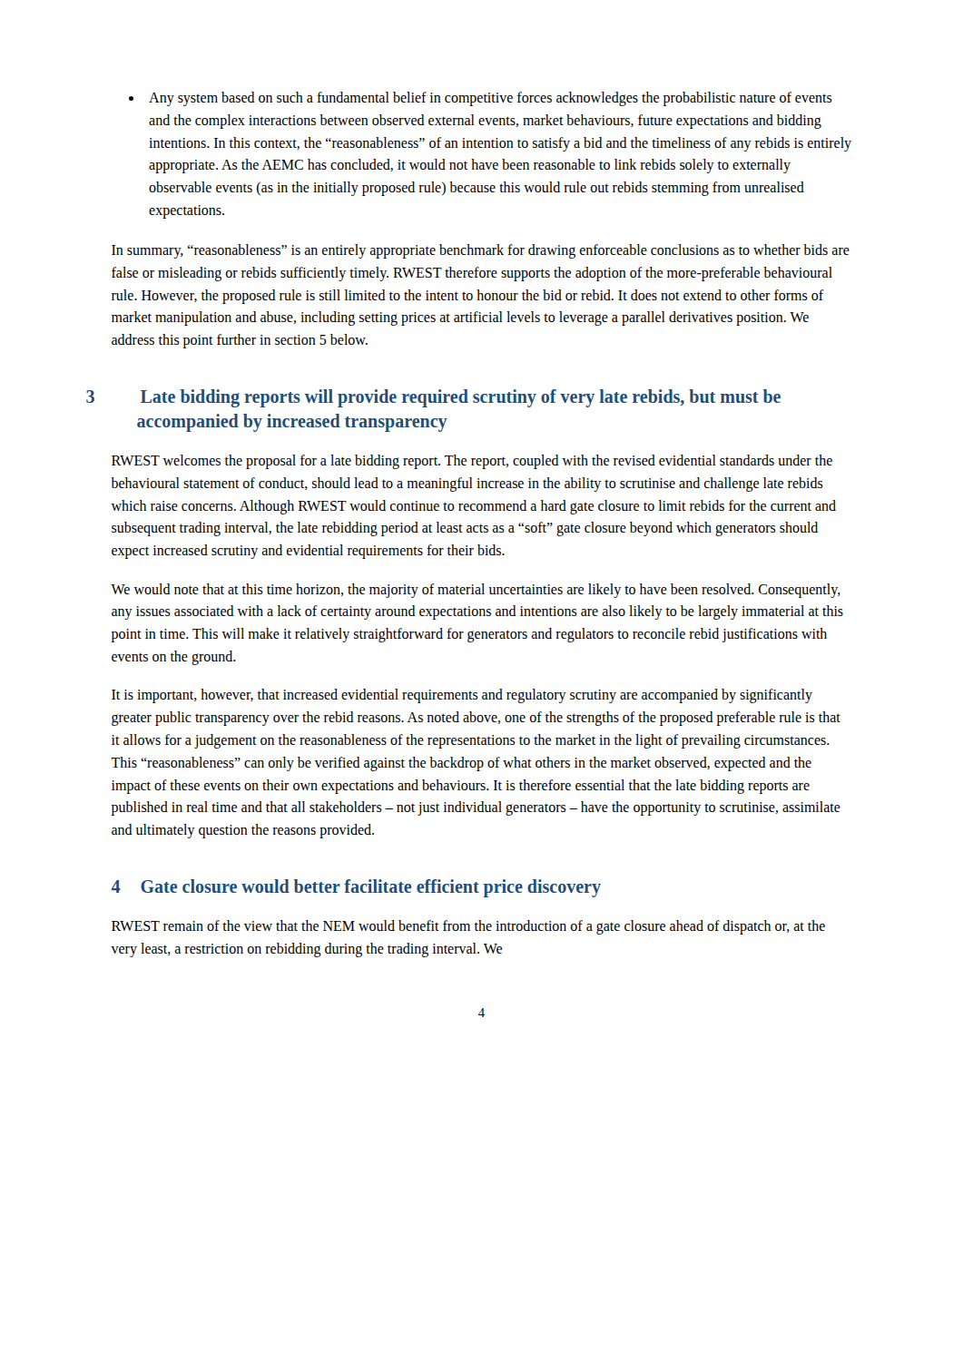Any system based on such a fundamental belief in competitive forces acknowledges the probabilistic nature of events and the complex interactions between observed external events, market behaviours, future expectations and bidding intentions. In this context, the “reasonableness” of an intention to satisfy a bid and the timeliness of any rebids is entirely appropriate. As the AEMC has concluded, it would not have been reasonable to link rebids solely to externally observable events (as in the initially proposed rule) because this would rule out rebids stemming from unrealised expectations.
In summary, “reasonableness” is an entirely appropriate benchmark for drawing enforceable conclusions as to whether bids are false or misleading or rebids sufficiently timely. RWEST therefore supports the adoption of the more-preferable behavioural rule. However, the proposed rule is still limited to the intent to honour the bid or rebid. It does not extend to other forms of market manipulation and abuse, including setting prices at artificial levels to leverage a parallel derivatives position. We address this point further in section 5 below.
3 Late bidding reports will provide required scrutiny of very late rebids, but must be accompanied by increased transparency
RWEST welcomes the proposal for a late bidding report. The report, coupled with the revised evidential standards under the behavioural statement of conduct, should lead to a meaningful increase in the ability to scrutinise and challenge late rebids which raise concerns. Although RWEST would continue to recommend a hard gate closure to limit rebids for the current and subsequent trading interval, the late rebidding period at least acts as a “soft” gate closure beyond which generators should expect increased scrutiny and evidential requirements for their bids.
We would note that at this time horizon, the majority of material uncertainties are likely to have been resolved. Consequently, any issues associated with a lack of certainty around expectations and intentions are also likely to be largely immaterial at this point in time. This will make it relatively straightforward for generators and regulators to reconcile rebid justifications with events on the ground.
It is important, however, that increased evidential requirements and regulatory scrutiny are accompanied by significantly greater public transparency over the rebid reasons. As noted above, one of the strengths of the proposed preferable rule is that it allows for a judgement on the reasonableness of the representations to the market in the light of prevailing circumstances. This “reasonableness” can only be verified against the backdrop of what others in the market observed, expected and the impact of these events on their own expectations and behaviours. It is therefore essential that the late bidding reports are published in real time and that all stakeholders – not just individual generators – have the opportunity to scrutinise, assimilate and ultimately question the reasons provided.
4 Gate closure would better facilitate efficient price discovery
RWEST remain of the view that the NEM would benefit from the introduction of a gate closure ahead of dispatch or, at the very least, a restriction on rebidding during the trading interval. We
4